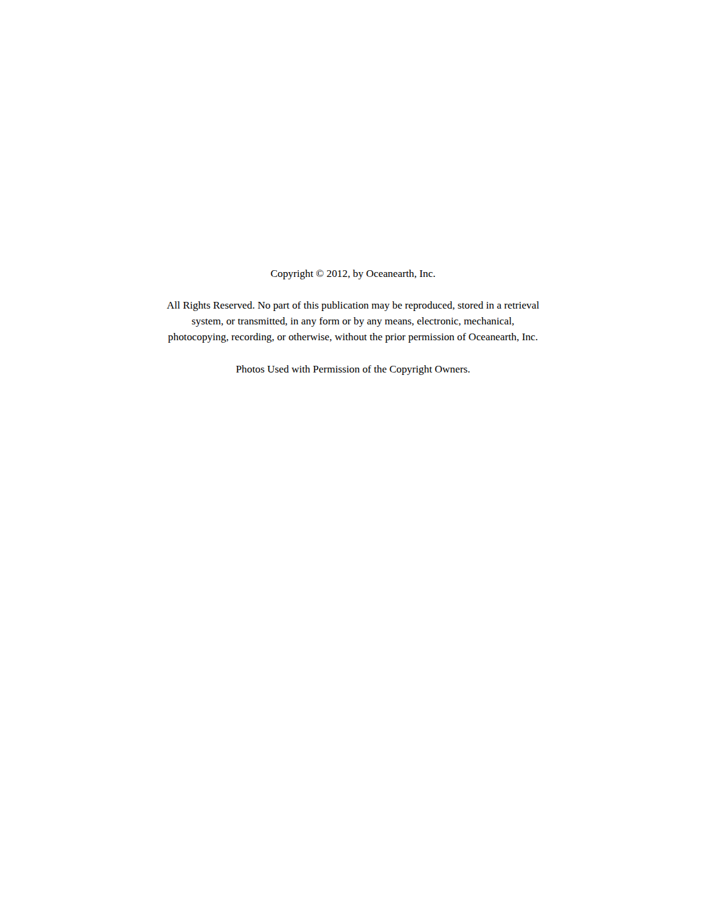Copyright © 2012, by Oceanearth, Inc.
All Rights Reserved. No part of this publication may be reproduced, stored in a retrieval system, or transmitted, in any form or by any means, electronic, mechanical, photocopying, recording, or otherwise, without the prior permission of Oceanearth, Inc.
Photos Used with Permission of the Copyright Owners.